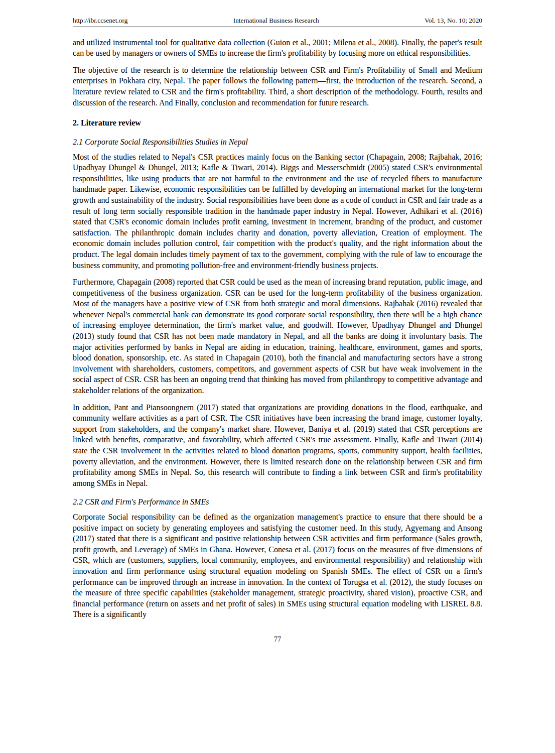http://ibr.ccsenet.org International Business Research Vol. 13, No. 10; 2020
and utilized instrumental tool for qualitative data collection (Guion et al., 2001; Milena et al., 2008). Finally, the paper's result can be used by managers or owners of SMEs to increase the firm's profitability by focusing more on ethical responsibilities.
The objective of the research is to determine the relationship between CSR and Firm's Profitability of Small and Medium enterprises in Pokhara city, Nepal. The paper follows the following pattern—first, the introduction of the research. Second, a literature review related to CSR and the firm's profitability. Third, a short description of the methodology. Fourth, results and discussion of the research. And Finally, conclusion and recommendation for future research.
2. Literature review
2.1 Corporate Social Responsibilities Studies in Nepal
Most of the studies related to Nepal's CSR practices mainly focus on the Banking sector (Chapagain, 2008; Rajbahak, 2016; Upadhyay Dhungel & Dhungel, 2013; Kafle & Tiwari, 2014). Biggs and Messerschmidt (2005) stated CSR's environmental responsibilities, like using products that are not harmful to the environment and the use of recycled fibers to manufacture handmade paper. Likewise, economic responsibilities can be fulfilled by developing an international market for the long-term growth and sustainability of the industry. Social responsibilities have been done as a code of conduct in CSR and fair trade as a result of long term socially responsible tradition in the handmade paper industry in Nepal. However, Adhikari et al. (2016) stated that CSR's economic domain includes profit earning, investment in increment, branding of the product, and customer satisfaction. The philanthropic domain includes charity and donation, poverty alleviation, Creation of employment. The economic domain includes pollution control, fair competition with the product's quality, and the right information about the product. The legal domain includes timely payment of tax to the government, complying with the rule of law to encourage the business community, and promoting pollution-free and environment-friendly business projects.
Furthermore, Chapagain (2008) reported that CSR could be used as the mean of increasing brand reputation, public image, and competitiveness of the business organization. CSR can be used for the long-term profitability of the business organization. Most of the managers have a positive view of CSR from both strategic and moral dimensions. Rajbahak (2016) revealed that whenever Nepal's commercial bank can demonstrate its good corporate social responsibility, then there will be a high chance of increasing employee determination, the firm's market value, and goodwill. However, Upadhyay Dhungel and Dhungel (2013) study found that CSR has not been made mandatory in Nepal, and all the banks are doing it involuntary basis. The major activities performed by banks in Nepal are aiding in education, training, healthcare, environment, games and sports, blood donation, sponsorship, etc. As stated in Chapagain (2010), both the financial and manufacturing sectors have a strong involvement with shareholders, customers, competitors, and government aspects of CSR but have weak involvement in the social aspect of CSR. CSR has been an ongoing trend that thinking has moved from philanthropy to competitive advantage and stakeholder relations of the organization.
In addition, Pant and Piansoongnern (2017) stated that organizations are providing donations in the flood, earthquake, and community welfare activities as a part of CSR. The CSR initiatives have been increasing the brand image, customer loyalty, support from stakeholders, and the company's market share. However, Baniya et al. (2019) stated that CSR perceptions are linked with benefits, comparative, and favorability, which affected CSR's true assessment. Finally, Kafle and Tiwari (2014) state the CSR involvement in the activities related to blood donation programs, sports, community support, health facilities, poverty alleviation, and the environment. However, there is limited research done on the relationship between CSR and firm profitability among SMEs in Nepal. So, this research will contribute to finding a link between CSR and firm's profitability among SMEs in Nepal.
2.2 CSR and Firm's Performance in SMEs
Corporate Social responsibility can be defined as the organization management's practice to ensure that there should be a positive impact on society by generating employees and satisfying the customer need. In this study, Agyemang and Ansong (2017) stated that there is a significant and positive relationship between CSR activities and firm performance (Sales growth, profit growth, and Leverage) of SMEs in Ghana. However, Conesa et al. (2017) focus on the measures of five dimensions of CSR, which are (customers, suppliers, local community, employees, and environmental responsibility) and relationship with innovation and firm performance using structural equation modeling on Spanish SMEs. The effect of CSR on a firm's performance can be improved through an increase in innovation. In the context of Torugsa et al. (2012), the study focuses on the measure of three specific capabilities (stakeholder management, strategic proactivity, shared vision), proactive CSR, and financial performance (return on assets and net profit of sales) in SMEs using structural equation modeling with LISREL 8.8. There is a significantly
77